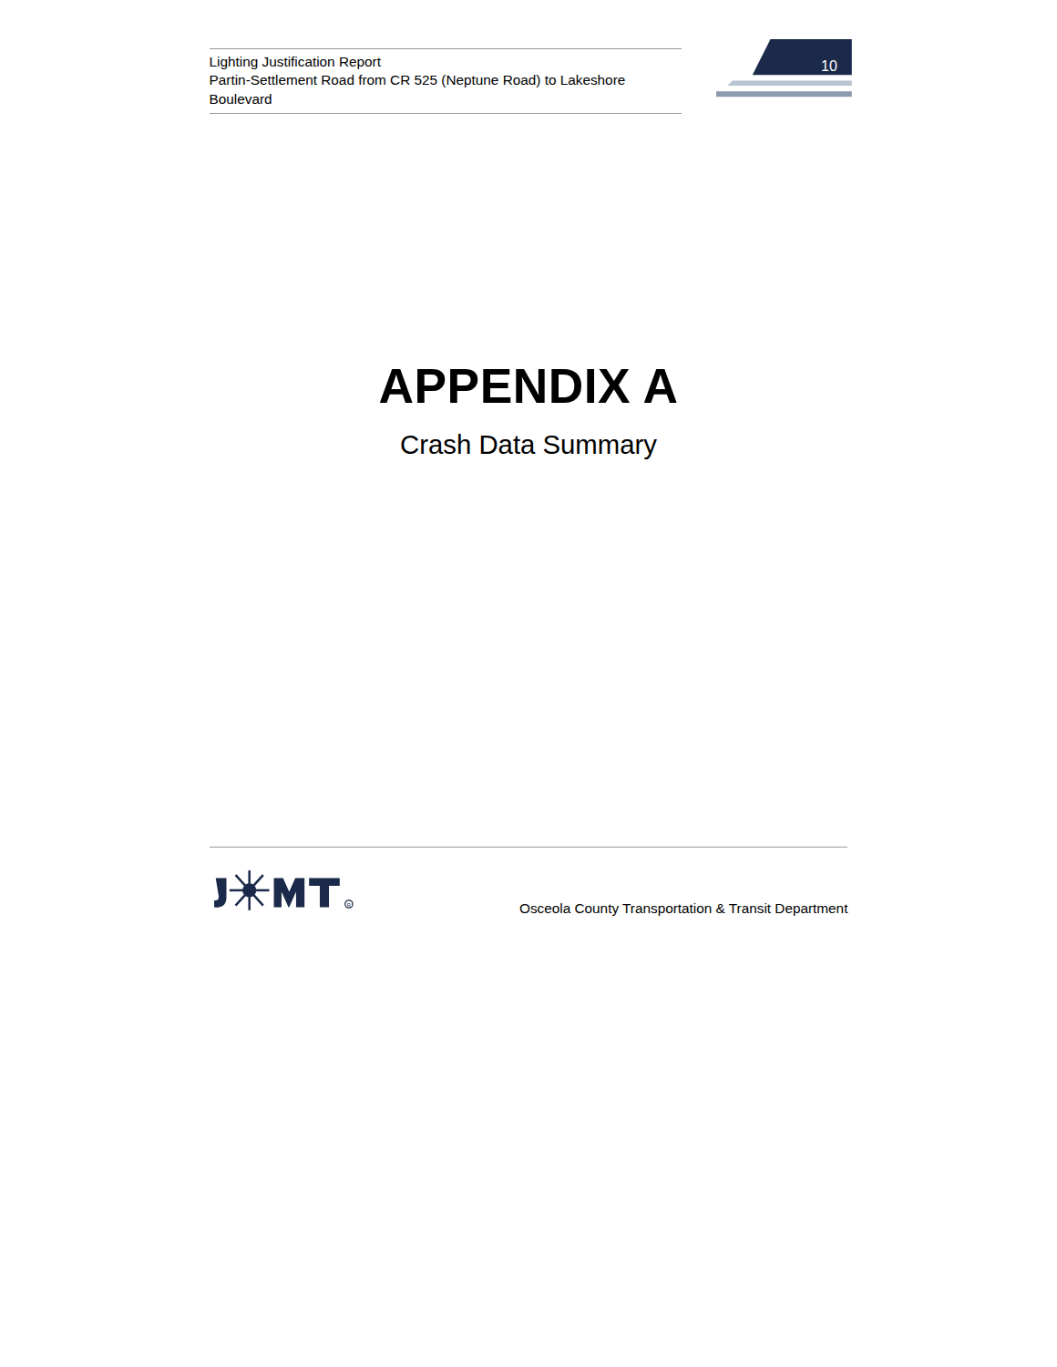Lighting Justification Report
Partin-Settlement Road from CR 525 (Neptune Road) to Lakeshore Boulevard
10
APPENDIX A
Crash Data Summary
R
Osceola County Transportation & Transit Department